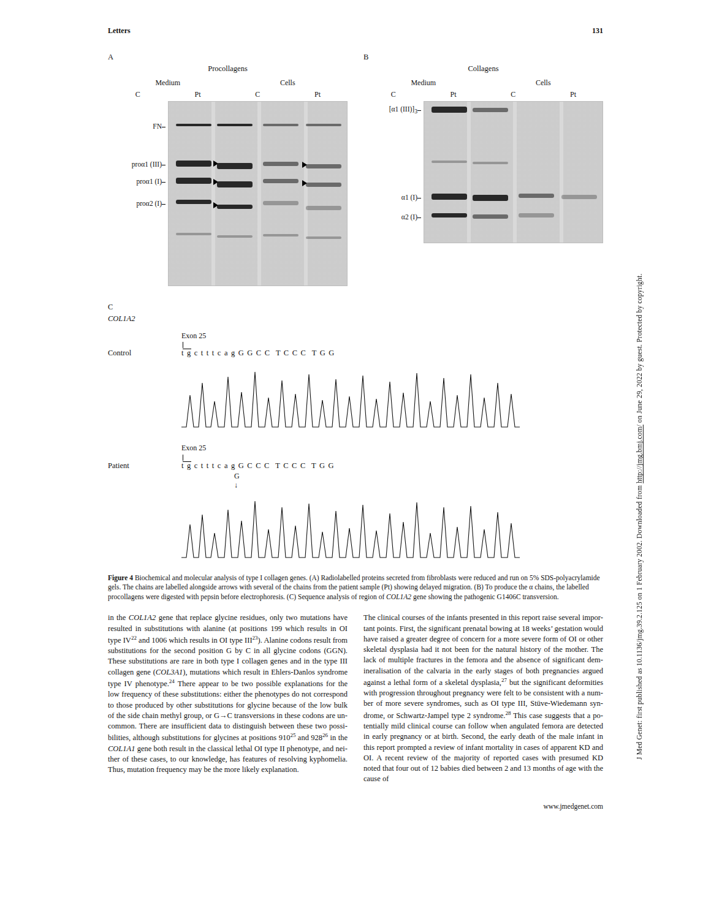Letters
131
J Med Genet: first published as 10.1136/jmg.39.2.125 on 1 February 2002. Downloaded from http://jmg.bmj.com/ on June 29, 2022 by guest. Protected by copyright.
A
Procollagens
Medium
Cells
C
Pt
C
Pt
FN proα1 (III) proα1 (I) proα2 (I)
B
Collagens
Medium
Cells
C
Pt
C
Pt
[α1 (III)]3 α1 (I) α2 (I)
C
COL1A2
Exon 25
Control
t g c t t t c a g G G C C T C C C T G G
Exon 25
Patient
t g c t t t c a g G C C C T C C C T G G
G
↓
Figure 4 Biochemical and molecular analysis of type I collagen genes. (A) Radiolabelled proteins secreted from fibroblasts were reduced and run on 5% SDS-polyacrylamide gels. The chains are labelled alongside arrows with several of the chains from the patient sample (Pt) showing delayed migration. (B) To produce the α chains, the labelled procollagens were digested with pepsin before electrophoresis. (C) Sequence analysis of region of COL1A2 gene showing the pathogenic G1406C transversion.
in the COL1A2 gene that replace glycine residues, only two mutations have resulted in substitutions with alanine (at positions 199 which results in OI type IV22 and 1006 which results in OI type III23). Alanine codons result from substitutions for the second position G by C in all glycine codons (GGN). These substitutions are rare in both type I collagen genes and in the type III collagen gene (COL3A1), mutations which result in Ehlers-Danlos syndrome type IV phenotype.24 There appear to be two possible explanations for the low frequency of these substitutions: either the phenotypes do not correspond to those produced by other substitutions for glycine because of the low bulk of the side chain methyl group, or G→C transversions in these codons are uncommon. There are insufficient data to distinguish between these two possibilities, although substitutions for glycines at positions 91025 and 92826 in the COL1A1 gene both result in the classical lethal OI type II phenotype, and neither of these cases, to our knowledge, has features of resolving kyphomelia. Thus, mutation frequency may be the more likely explanation.
The clinical courses of the infants presented in this report raise several important points. First, the significant prenatal bowing at 18 weeks’ gestation would have raised a greater degree of concern for a more severe form of OI or other skeletal dysplasia had it not been for the natural history of the mother. The lack of multiple fractures in the femora and the absence of significant demineralisation of the calvaria in the early stages of both pregnancies argued against a lethal form of a skeletal dysplasia,27 but the significant deformities with progression throughout pregnancy were felt to be consistent with a number of more severe syndromes, such as OI type III, Stüve-Wiedemann syndrome, or Schwartz-Jampel type 2 syndrome.28 This case suggests that a potentially mild clinical course can follow when angulated femora are detected in early pregnancy or at birth. Second, the early death of the male infant in this report prompted a review of infant mortality in cases of apparent KD and OI. A recent review of the majority of reported cases with presumed KD noted that four out of 12 babies died between 2 and 13 months of age with the cause of
www.jmedgenet.com